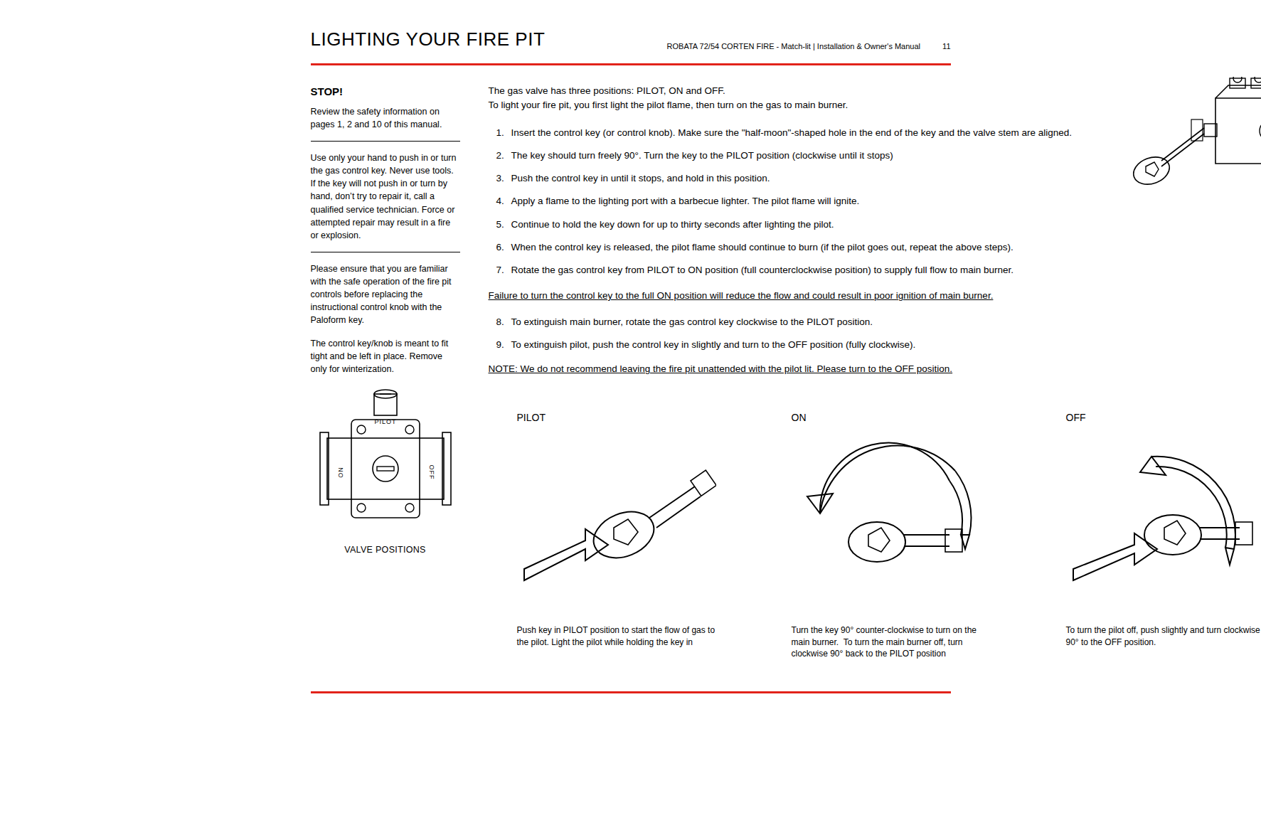Lighting Your Fire Pit
ROBATA 72/54 CORTEN FIRE - Match-lit | Installation & Owner's Manual 11
STOP!
Review the safety information on pages 1, 2 and 10 of this manual.
Use only your hand to push in or turn the gas control key. Never use tools. If the key will not push in or turn by hand, don’t try to repair it, call a qualified service technician. Force or attempted repair may result in a fire or explosion.
Please ensure that you are familiar with the safe operation of the fire pit controls before replacing the instructional control knob with the Paloform key.
The control key/knob is meant to fit tight and be left in place. Remove only for winterization.
PILOT ON OFF
VALVE POSITIONS
The gas valve has three positions: PILOT, ON and OFF.
To light your fire pit, you first light the pilot flame, then turn on the gas to main burner.
Insert the control key (or control knob). Make sure the "half-moon"-shaped hole in the end of the key and the valve stem are aligned.
The key should turn freely 90°. Turn the key to the PILOT position (clockwise until it stops)
Push the control key in until it stops, and hold in this position.
Apply a flame to the lighting port with a barbecue lighter. The pilot flame will ignite.
Continue to hold the key down for up to thirty seconds after lighting the pilot.
When the control key is released, the pilot flame should continue to burn (if the pilot goes out, repeat the above steps).
Rotate the gas control key from PILOT to ON position (full counterclockwise position) to supply full flow to main burner.
Failure to turn the control key to the full ON position will reduce the flow and could result in poor ignition of main burner.
To extinguish main burner, rotate the gas control key clockwise to the PILOT position.
To extinguish pilot, push the control key in slightly and turn to the OFF position (fully clockwise).
NOTE: We do not recommend leaving the fire pit unattended with the pilot lit. Please turn to the OFF position.
PILOT
Push key in PILOT position to start the flow of gas to the pilot. Light the pilot while holding the key in
ON
Turn the key 90° counter-clockwise to turn on the main burner. To turn the main burner off, turn clockwise 90° back to the PILOT position
OFF
To turn the pilot off, push slightly and turn clockwise 90° to the OFF position.